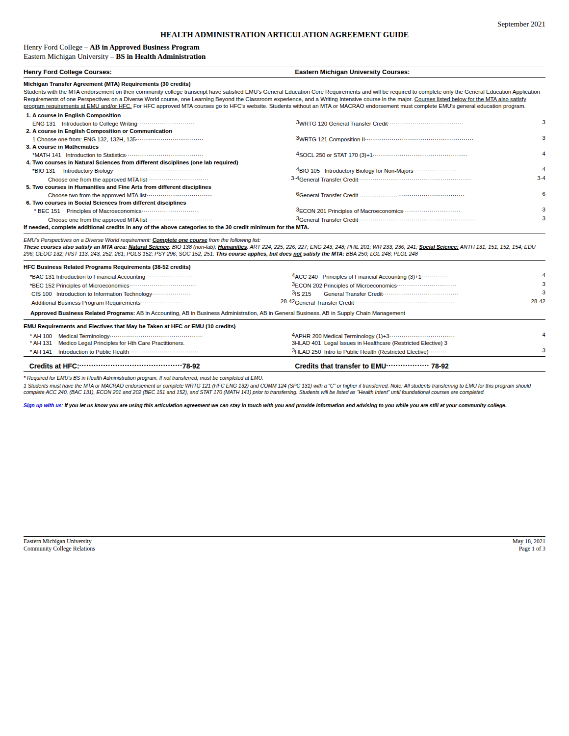September 2021
HEALTH ADMINISTRATION ARTICULATION AGREEMENT GUIDE
Henry Ford College – AB in Approved Business Program
Eastern Michigan University – BS in Health Administration
Henry Ford College Courses:
Eastern Michigan University Courses:
Michigan Transfer Agreement (MTA) Requirements (30 credits)
Students with the MTA endorsement on their community college transcript have satisfied EMU’s General Education Core Requirements and will be required to complete only the General Education Application Requirements of one Perspectives on a Diverse World course, one Learning Beyond the Classroom experience, and a Writing Intensive course in the major. Courses listed below for the MTA also satisfy program requirements at EMU and/or HFC. For HFC approved MTA courses go to HFC’s website. Students without an MTA or MACRAO endorsement must complete EMU’s general education program.
A course in English Composition
ENG 131 Introduction to College Writing............................ 3
WRTG 120 General Transfer Credit..................................... 3
A course in English Composition or Communication
1 Choose one from: ENG 132, 132H, 135................................. 3
WRTG 121 Composition II..................................................... 3
A course in Mathematics
*MATH 141 Introduction to Statistics...................................... 4
SOCL 250 or STAT 170 (3)+1.............................................. 4
Two courses in Natural Sciences from different disciplines (one lab required)
*BIO 131 Introductory Biology........................................... 4
BIO 105 Introductory Biology for Non-Majors..................... 4
Choose one from the approved MTA list.............................. 3-4
General Transfer Credit....................................................... 3-4
Two courses in Humanities and Fine Arts from different disciplines
Choose two from the approved MTA list................................ 6
General Transfer Credit …………………................................ 6
Two courses in Social Sciences from different disciplines
* BEC 151 Principles of Macroeconomics............................ 3
ECON 201 Principles of Macroeconomics............................ 3
Choose one from the approved MTA list ............................... 3
General Transfer Credit......................................................... 3
If needed, complete additional credits in any of the above categories to the 30 credit minimum for the MTA.
EMU’s Perspectives on a Diverse World requirement: Complete one course from the following list:
These courses also satisfy an MTA area: Natural Science: BIO 138 (non-lab); Humanities: ART 224, 225, 226, 227; ENG 243, 248; PHIL 201; WR 233, 236, 241; Social Science: ANTH 131, 151, 152, 154; EDU 296; GEOG 132; HIST 113, 243, 252, 261; POLS 152; PSY 296; SOC 152, 251. This course applies, but does not satisfy the MTA: BBA 250; LGL 248; PLGL 248
HFC Business Related Programs Requirements (38-52 credits)
*BAC 131 Introduction to Financial Accounting....................... 4
ACC 240 Principles of Financial Accounting (3)+1............. 4
*BEC 152 Principles of Microeconomics................................. 3
ECON 202 Principles of Microeconomics............................. 3
CIS 100 Introduction to Information Technology................... 3
IS 215 General Transfer Credit..................................... 3
Additional Business Program Requirements.................... 28-42
General Transfer Credit................................................. 28-42
Approved Business Related Programs: AB in Accounting, AB in Business Administration, AB in General Business, AB in Supply Chain Management
EMU Requirements and Electives that May be Taken at HFC or EMU (10 credits)
* AH 100 Medical Terminology............................................. 4
APHR 200 Medical Terminology (1)+3................................ 4
* AH 131 Medico Legal Principles for Hth Care Practitioners.3
HLAD 401 Legal Issues in Healthcare (Restricted Elective) 3
* AH 141 Introduction to Public Health.................................. 3
HLAD 250 Intro to Public Health (Restricted Elective)......... 3
Credits at HFC:........................................... 78-92
Credits that transfer to EMU.................. 78-92
* Required for EMU’s BS in Health Administration program. If not transferred, must be completed at EMU.
1 Students must have the MTA or MACRAO endorsement or complete WRTG 121 (HFC ENG 132) and COMM 124 (SPC 131) with a “C” or higher if transferred. Note: All students transferring to EMU for this program should complete ACC 240, (BAC 131), ECON 201 and 202 (BEC 151 and 152), and STAT 170 (MATH 141) prior to transferring. Students will be listed as “Health Intent” until foundational courses are completed.
Sign up with us: If you let us know you are using this articulation agreement we can stay in touch with you and provide information and advising to you while you are still at your community college.
Eastern Michigan University
Community College Relations
May 18, 2021
Page 1 of 3